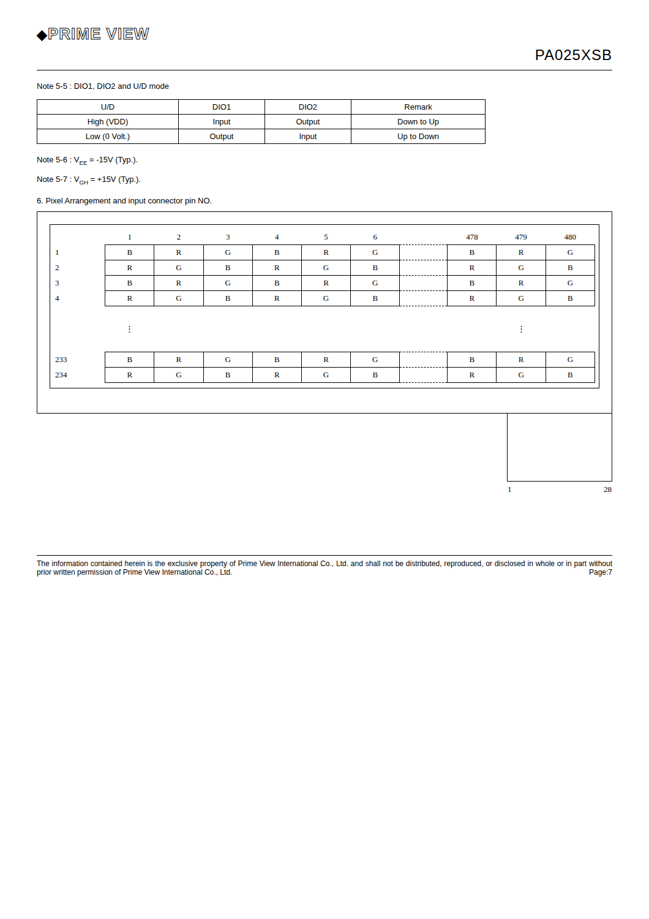◆PRIME VIEW
PA025XSB
Note 5-5 : DIO1, DIO2 and U/D mode
| U/D | DIO1 | DIO2 | Remark |
| High (VDD) | Input | Output | Down to Up |
| Low (0 Volt.) | Output | Input | Up to Down |
Note 5-6 : VEE = -15V (Typ.).
Note 5-7 : VGH = +15V (Typ.).
6. Pixel Arrangement and input connector pin NO.
| | 1 | 2 | 3 | 4 | 5 | 6 | | 478 | 479 | 480 |
| 1 | B | R | G | B | R | G | | B | R | G |
| 2 | R | G | B | R | G | B | | R | G | B |
| 3 | B | R | G | B | R | G | | B | R | G |
| 4 | R | G | B | R | G | B | | R | G | B |
| | ⋮ | | | | | | | | ⋮ | |
| 233 | B | R | G | B | R | G | | B | R | G |
| 234 | R | G | B | R | G | B | | R | G | B |
1 28
The information contained herein is the exclusive property of Prime View International Co., Ltd. and shall not be distributed, reproduced, or disclosed in whole or in part without prior written permission of Prime View International Co., Ltd.Page:7